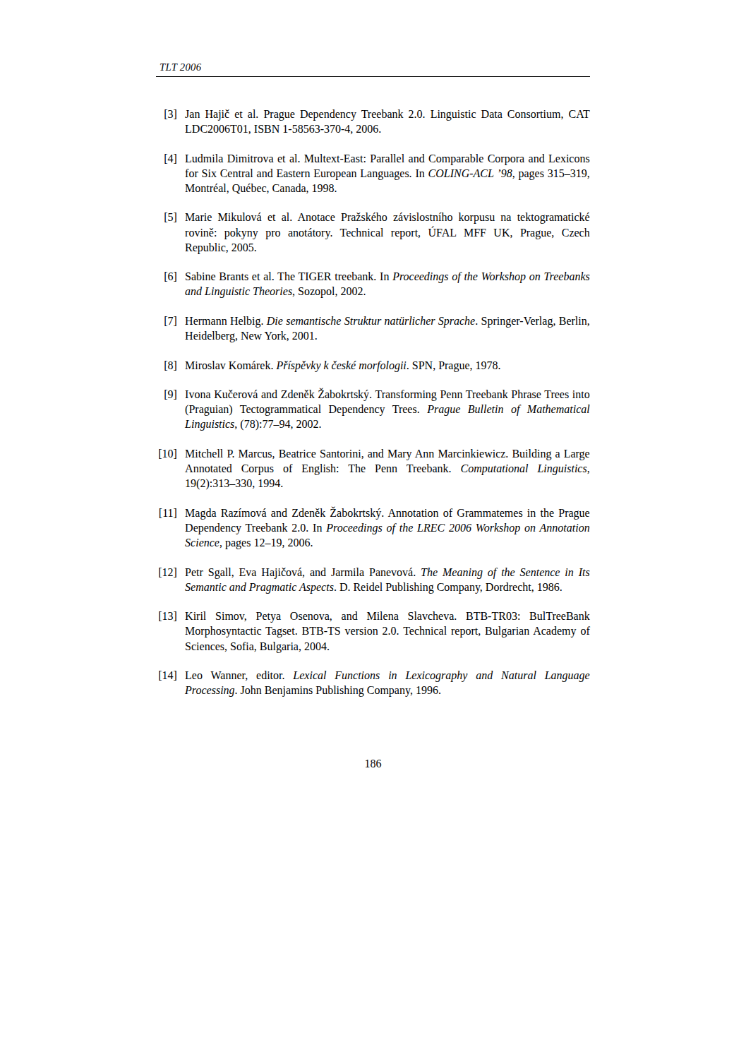TLT 2006
[3] Jan Hajič et al. Prague Dependency Treebank 2.0. Linguistic Data Consortium, CAT LDC2006T01, ISBN 1-58563-370-4, 2006.
[4] Ludmila Dimitrova et al. Multext-East: Parallel and Comparable Corpora and Lexicons for Six Central and Eastern European Languages. In COLING-ACL ’98, pages 315–319, Montréal, Québec, Canada, 1998.
[5] Marie Mikulová et al. Anotace Pražského závislostního korpusu na tektogramatické rovině: pokyny pro anotátory. Technical report, ÚFAL MFF UK, Prague, Czech Republic, 2005.
[6] Sabine Brants et al. The TIGER treebank. In Proceedings of the Workshop on Treebanks and Linguistic Theories, Sozopol, 2002.
[7] Hermann Helbig. Die semantische Struktur natürlicher Sprache. Springer-Verlag, Berlin, Heidelberg, New York, 2001.
[8] Miroslav Komárek. Příspěvky k české morfologii. SPN, Prague, 1978.
[9] Ivona Kučerová and Zdeněk Žabokrtský. Transforming Penn Treebank Phrase Trees into (Praguian) Tectogrammatical Dependency Trees. Prague Bulletin of Mathematical Linguistics, (78):77–94, 2002.
[10] Mitchell P. Marcus, Beatrice Santorini, and Mary Ann Marcinkiewicz. Building a Large Annotated Corpus of English: The Penn Treebank. Computational Linguistics, 19(2):313–330, 1994.
[11] Magda Razímová and Zdeněk Žabokrtský. Annotation of Grammatemes in the Prague Dependency Treebank 2.0. In Proceedings of the LREC 2006 Workshop on Annotation Science, pages 12–19, 2006.
[12] Petr Sgall, Eva Hajičová, and Jarmila Panevová. The Meaning of the Sentence in Its Semantic and Pragmatic Aspects. D. Reidel Publishing Company, Dordrecht, 1986.
[13] Kiril Simov, Petya Osenova, and Milena Slavcheva. BTB-TR03: BulTreeBank Morphosyntactic Tagset. BTB-TS version 2.0. Technical report, Bulgarian Academy of Sciences, Sofia, Bulgaria, 2004.
[14] Leo Wanner, editor. Lexical Functions in Lexicography and Natural Language Processing. John Benjamins Publishing Company, 1996.
186